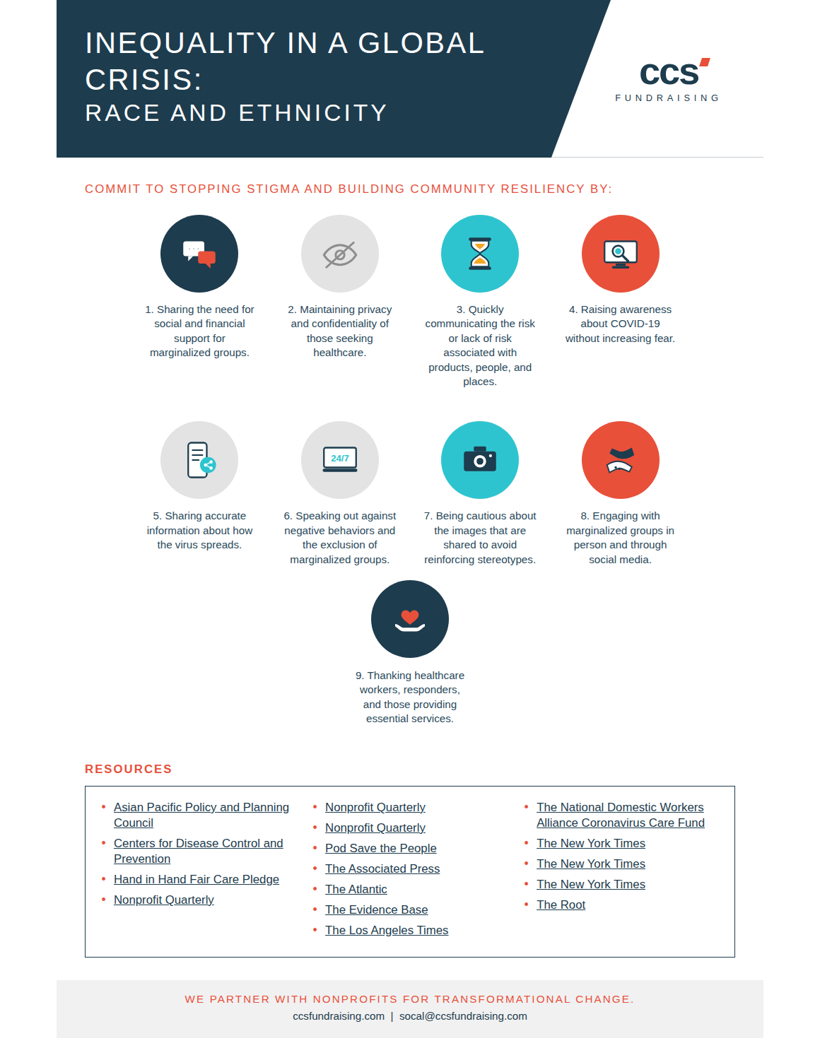Inequality in a Global Crisis: Race and Ethnicity
ccs
Fundraising
Commit to stopping stigma and building community resiliency by:
1. Sharing the need for social and financial support for marginalized groups.
2. Maintaining privacy and confidentiality of those seeking healthcare.
3. Quickly communicating the risk or lack of risk associated with products, people, and places.
4. Raising awareness about COVID-19 without increasing fear.
5. Sharing accurate information about how the virus spreads.
24/7
6. Speaking out against negative behaviors and the exclusion of marginalized groups.
7. Being cautious about the images that are shared to avoid reinforcing stereotypes.
8. Engaging with marginalized groups in person and through social media.
9. Thanking healthcare workers, responders, and those providing essential services.
Resources
Asian Pacific Policy and Planning Council
Centers for Disease Control and Prevention
Hand in Hand Fair Care Pledge
Nonprofit Quarterly
Nonprofit Quarterly
Nonprofit Quarterly
Pod Save the People
The Associated Press
The Atlantic
The Evidence Base
The Los Angeles Times
The National Domestic Workers Alliance Coronavirus Care Fund
The New York Times
The New York Times
The New York Times
The Root
We partner with nonprofits for transformational change.
ccsfundraising.com | socal@ccsfundraising.com